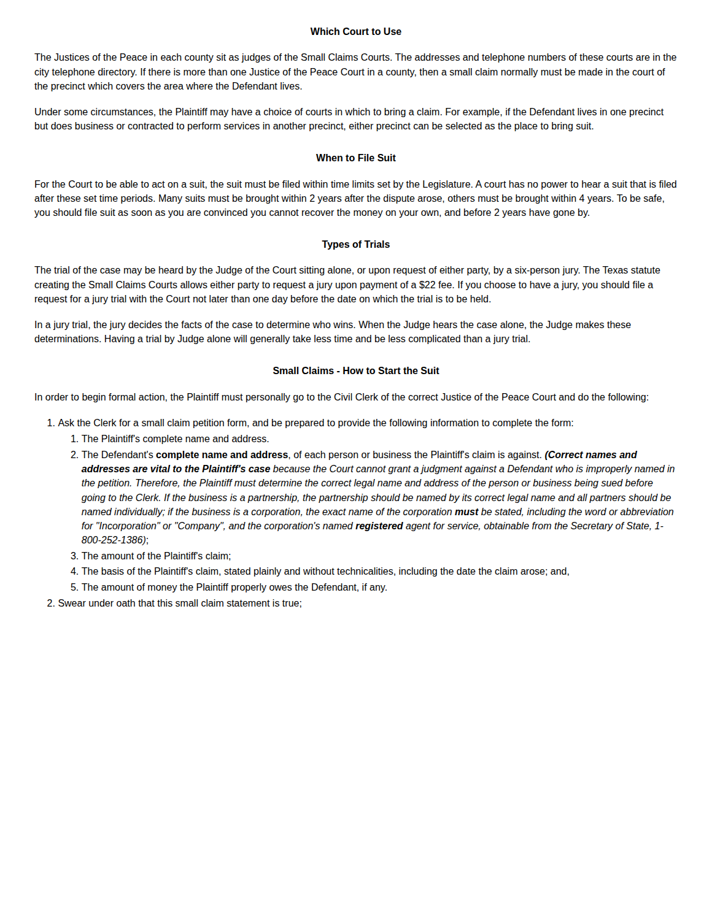Which Court to Use
The Justices of the Peace in each county sit as judges of the Small Claims Courts. The addresses and telephone numbers of these courts are in the city telephone directory. If there is more than one Justice of the Peace Court in a county, then a small claim normally must be made in the court of the precinct which covers the area where the Defendant lives.
Under some circumstances, the Plaintiff may have a choice of courts in which to bring a claim. For example, if the Defendant lives in one precinct but does business or contracted to perform services in another precinct, either precinct can be selected as the place to bring suit.
When to File Suit
For the Court to be able to act on a suit, the suit must be filed within time limits set by the Legislature. A court has no power to hear a suit that is filed after these set time periods. Many suits must be brought within 2 years after the dispute arose, others must be brought within 4 years. To be safe, you should file suit as soon as you are convinced you cannot recover the money on your own, and before 2 years have gone by.
Types of Trials
The trial of the case may be heard by the Judge of the Court sitting alone, or upon request of either party, by a six-person jury. The Texas statute creating the Small Claims Courts allows either party to request a jury upon payment of a $22 fee. If you choose to have a jury, you should file a request for a jury trial with the Court not later than one day before the date on which the trial is to be held.
In a jury trial, the jury decides the facts of the case to determine who wins. When the Judge hears the case alone, the Judge makes these determinations. Having a trial by Judge alone will generally take less time and be less complicated than a jury trial.
Small Claims - How to Start the Suit
In order to begin formal action, the Plaintiff must personally go to the Civil Clerk of the correct Justice of the Peace Court and do the following:
Ask the Clerk for a small claim petition form, and be prepared to provide the following information to complete the form:
The Plaintiff's complete name and address.
The Defendant's complete name and address, of each person or business the Plaintiff's claim is against. (Correct names and addresses are vital to the Plaintiff's case because the Court cannot grant a judgment against a Defendant who is improperly named in the petition. Therefore, the Plaintiff must determine the correct legal name and address of the person or business being sued before going to the Clerk. If the business is a partnership, the partnership should be named by its correct legal name and all partners should be named individually; if the business is a corporation, the exact name of the corporation must be stated, including the word or abbreviation for "Incorporation" or "Company", and the corporation's named registered agent for service, obtainable from the Secretary of State, 1-800-252-1386);
The amount of the Plaintiff's claim;
The basis of the Plaintiff's claim, stated plainly and without technicalities, including the date the claim arose; and,
The amount of money the Plaintiff properly owes the Defendant, if any.
Swear under oath that this small claim statement is true;